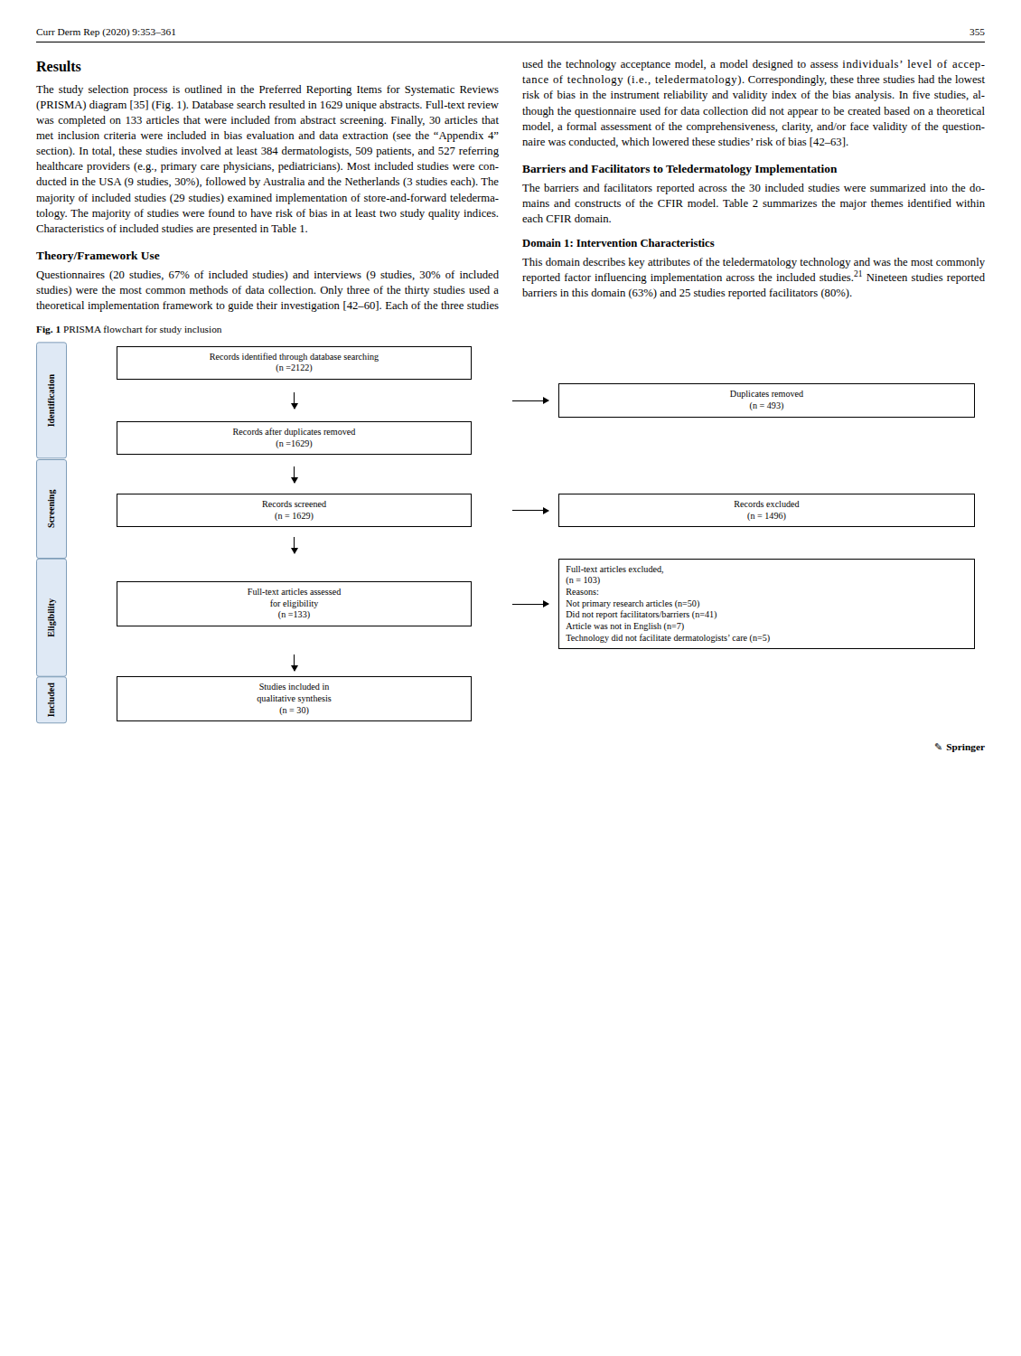Curr Derm Rep (2020) 9:353–361
355
Results
The study selection process is outlined in the Preferred Reporting Items for Systematic Reviews (PRISMA) diagram [35] (Fig. 1). Database search resulted in 1629 unique abstracts. Full-text review was completed on 133 articles that were included from abstract screening. Finally, 30 articles that met inclusion criteria were included in bias evaluation and data extraction (see the “Appendix 4” section). In total, these studies involved at least 384 dermatologists, 509 patients, and 527 referring healthcare providers (e.g., primary care physicians, pediatricians). Most included studies were conducted in the USA (9 studies, 30%), followed by Australia and the Netherlands (3 studies each). The majority of included studies (29 studies) examined implementation of store-and-forward teledermatology. The majority of studies were found to have risk of bias in at least two study quality indices. Characteristics of included studies are presented in Table 1.
Theory/Framework Use
Questionnaires (20 studies, 67% of included studies) and interviews (9 studies, 30% of included studies) were the most common methods of data collection. Only three of the thirty studies used a theoretical implementation framework to guide their investigation [42–60]. Each of the three studies used the technology acceptance model, a model designed to assess individuals’ level of acceptance of technology (i.e., teledermatology). Correspondingly, these three studies had the lowest risk of bias in the instrument reliability and validity index of the bias analysis. In five studies, although the questionnaire used for data collection did not appear to be created based on a theoretical model, a formal assessment of the comprehensiveness, clarity, and/or face validity of the questionnaire was conducted, which lowered these studies’ risk of bias [42–63].
Barriers and Facilitators to Teledermatology Implementation
The barriers and facilitators reported across the 30 included studies were summarized into the domains and constructs of the CFIR model. Table 2 summarizes the major themes identified within each CFIR domain.
Domain 1: Intervention Characteristics
This domain describes key attributes of the teledermatology technology and was the most commonly reported factor influencing implementation across the included studies.21 Nineteen studies reported barriers in this domain (63%) and 25 studies reported facilitators (80%).
Fig. 1 PRISMA flowchart for study inclusion
Identification
Records identified through database searching
(n =2122)
Duplicates removed
(n = 493)
Records after duplicates removed
(n =1629)
Screening
Records screened
(n = 1629)
Records excluded
(n = 1496)
Eligibility
Full-text articles assessed
for eligibility
(n =133)
Full-text articles excluded,
(n = 103)
Reasons:
Not primary research articles (n=50)
Did not report facilitators/barriers (n=41)
Article was not in English (n=7)
Technology did not facilitate dermatologists’ care (n=5)
Included
Studies included in
qualitative synthesis
(n = 30)
✎Springer